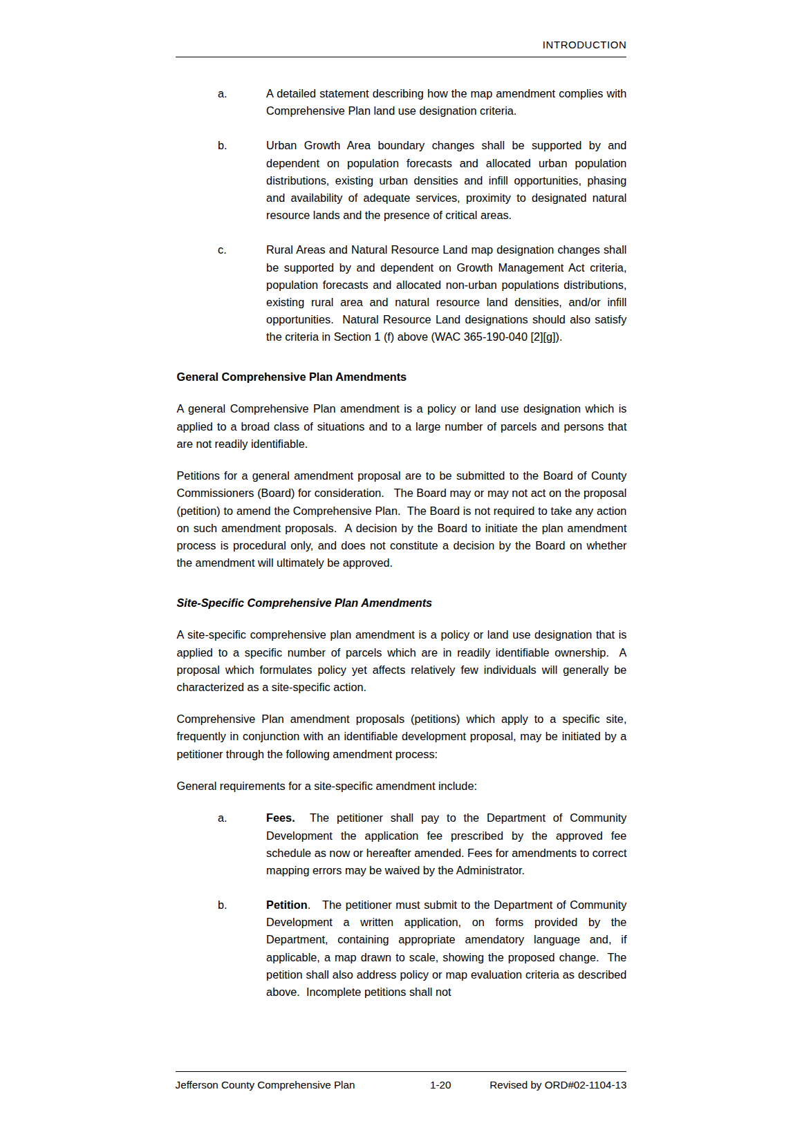INTRODUCTION
a. A detailed statement describing how the map amendment complies with Comprehensive Plan land use designation criteria.
b. Urban Growth Area boundary changes shall be supported by and dependent on population forecasts and allocated urban population distributions, existing urban densities and infill opportunities, phasing and availability of adequate services, proximity to designated natural resource lands and the presence of critical areas.
c. Rural Areas and Natural Resource Land map designation changes shall be supported by and dependent on Growth Management Act criteria, population forecasts and allocated non-urban populations distributions, existing rural area and natural resource land densities, and/or infill opportunities. Natural Resource Land designations should also satisfy the criteria in Section 1 (f) above (WAC 365-190-040 [2][g]).
General Comprehensive Plan Amendments
A general Comprehensive Plan amendment is a policy or land use designation which is applied to a broad class of situations and to a large number of parcels and persons that are not readily identifiable.
Petitions for a general amendment proposal are to be submitted to the Board of County Commissioners (Board) for consideration. The Board may or may not act on the proposal (petition) to amend the Comprehensive Plan. The Board is not required to take any action on such amendment proposals. A decision by the Board to initiate the plan amendment process is procedural only, and does not constitute a decision by the Board on whether the amendment will ultimately be approved.
Site-Specific Comprehensive Plan Amendments
A site-specific comprehensive plan amendment is a policy or land use designation that is applied to a specific number of parcels which are in readily identifiable ownership. A proposal which formulates policy yet affects relatively few individuals will generally be characterized as a site-specific action.
Comprehensive Plan amendment proposals (petitions) which apply to a specific site, frequently in conjunction with an identifiable development proposal, may be initiated by a petitioner through the following amendment process:
General requirements for a site-specific amendment include:
a. Fees. The petitioner shall pay to the Department of Community Development the application fee prescribed by the approved fee schedule as now or hereafter amended. Fees for amendments to correct mapping errors may be waived by the Administrator.
b. Petition. The petitioner must submit to the Department of Community Development a written application, on forms provided by the Department, containing appropriate amendatory language and, if applicable, a map drawn to scale, showing the proposed change. The petition shall also address policy or map evaluation criteria as described above. Incomplete petitions shall not
Jefferson County Comprehensive Plan
1-20
Revised by ORD#02-1104-13